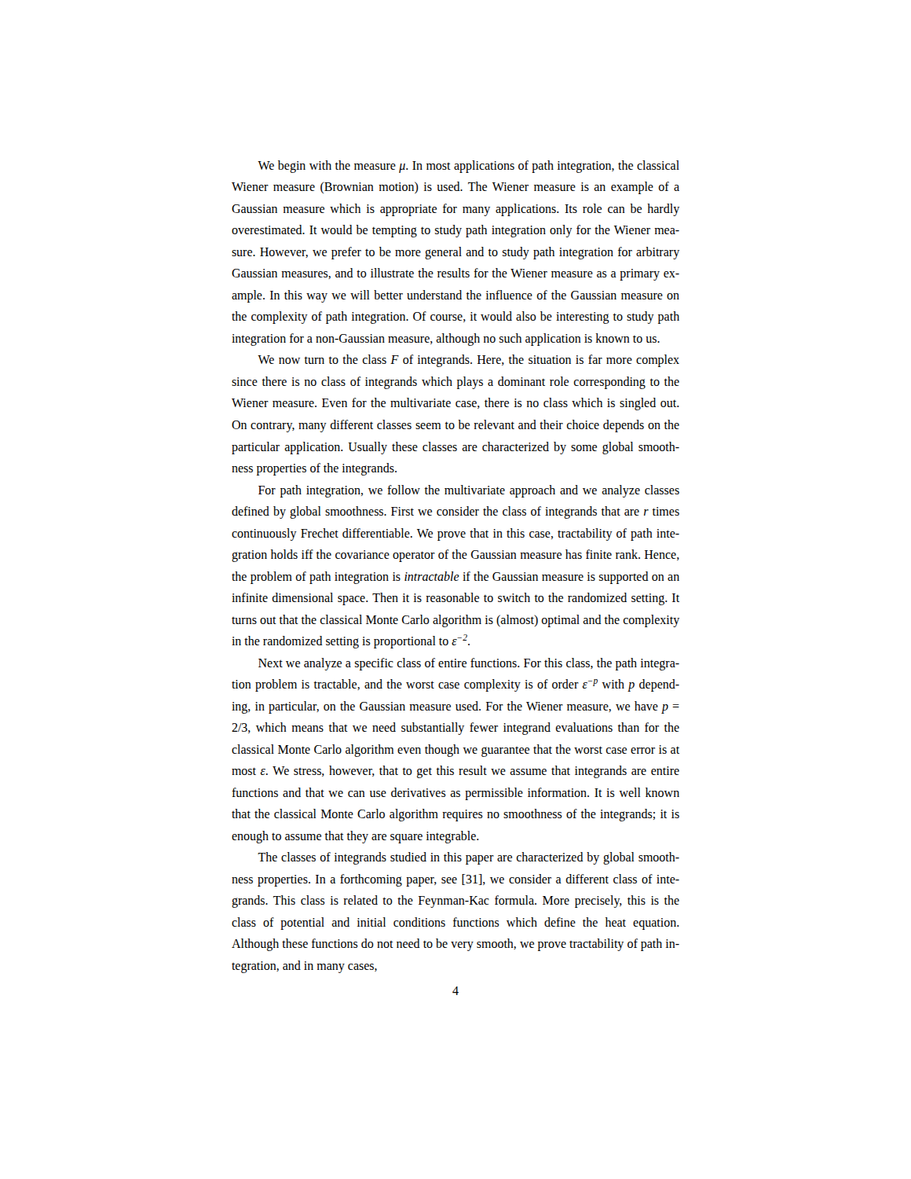We begin with the measure μ. In most applications of path integration, the classical Wiener measure (Brownian motion) is used. The Wiener measure is an example of a Gaussian measure which is appropriate for many applications. Its role can be hardly overestimated. It would be tempting to study path integration only for the Wiener measure. However, we prefer to be more general and to study path integration for arbitrary Gaussian measures, and to illustrate the results for the Wiener measure as a primary example. In this way we will better understand the influence of the Gaussian measure on the complexity of path integration. Of course, it would also be interesting to study path integration for a non-Gaussian measure, although no such application is known to us.
We now turn to the class F of integrands. Here, the situation is far more complex since there is no class of integrands which plays a dominant role corresponding to the Wiener measure. Even for the multivariate case, there is no class which is singled out. On contrary, many different classes seem to be relevant and their choice depends on the particular application. Usually these classes are characterized by some global smoothness properties of the integrands.
For path integration, we follow the multivariate approach and we analyze classes defined by global smoothness. First we consider the class of integrands that are r times continuously Frechet differentiable. We prove that in this case, tractability of path integration holds iff the covariance operator of the Gaussian measure has finite rank. Hence, the problem of path integration is intractable if the Gaussian measure is supported on an infinite dimensional space. Then it is reasonable to switch to the randomized setting. It turns out that the classical Monte Carlo algorithm is (almost) optimal and the complexity in the randomized setting is proportional to ε−2.
Next we analyze a specific class of entire functions. For this class, the path integration problem is tractable, and the worst case complexity is of order ε−p with p depending, in particular, on the Gaussian measure used. For the Wiener measure, we have p = 2/3, which means that we need substantially fewer integrand evaluations than for the classical Monte Carlo algorithm even though we guarantee that the worst case error is at most ε. We stress, however, that to get this result we assume that integrands are entire functions and that we can use derivatives as permissible information. It is well known that the classical Monte Carlo algorithm requires no smoothness of the integrands; it is enough to assume that they are square integrable.
The classes of integrands studied in this paper are characterized by global smoothness properties. In a forthcoming paper, see [31], we consider a different class of integrands. This class is related to the Feynman-Kac formula. More precisely, this is the class of potential and initial conditions functions which define the heat equation. Although these functions do not need to be very smooth, we prove tractability of path integration, and in many cases,
4